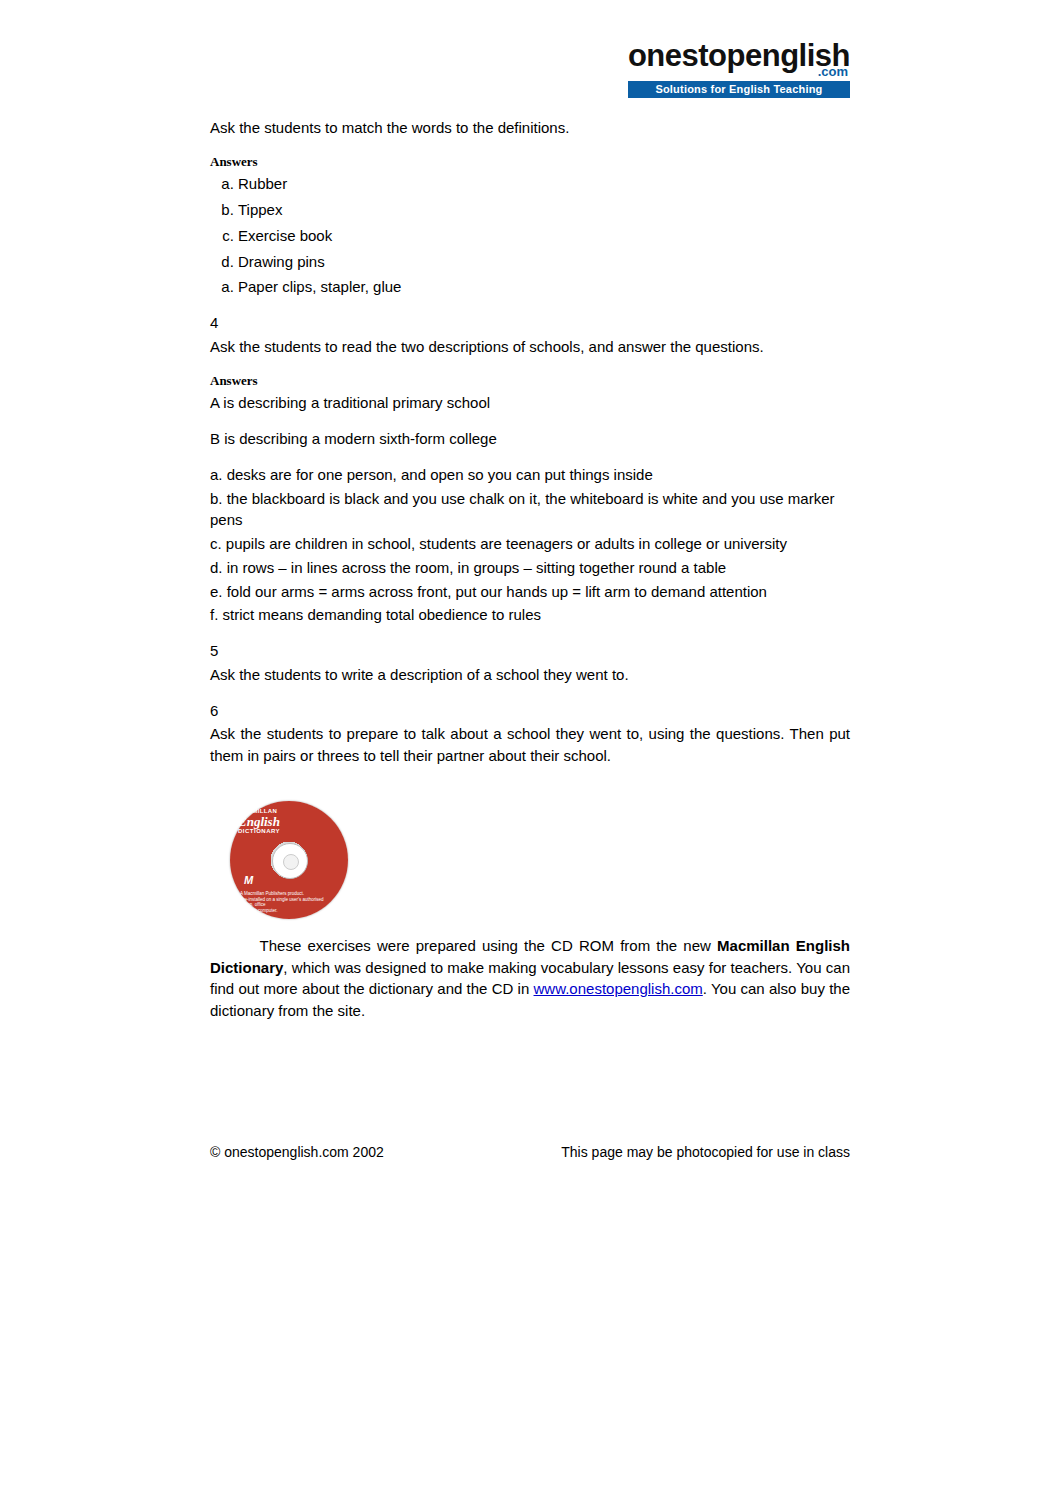onestopenglish
.com
Solutions for English Teaching
Ask the students to match the words to the definitions.
Answers
Rubber
Tippex
Exercise book
Drawing pins
Paper clips, stapler, glue
4
Ask the students to read the two descriptions of schools, and answer the questions.
Answers
A is describing a traditional primary school
B is describing a modern sixth-form college
a. desks are for one person, and open so you can put things inside
b. the blackboard is black and you use chalk on it, the whiteboard is white and you use marker pens
c. pupils are children in school, students are teenagers or adults in college or university
d. in rows – in lines across the room, in groups – sitting together round a table
e. fold our arms = arms across front, put our hands up = lift arm to demand attention
f. strict means demanding total obedience to rules
5
Ask the students to write a description of a school they went to.
6
Ask the students to prepare to talk about a school they went to, using the questions. Then put them in pairs or threes to tell their partner about their school.
MACMILLAN English DICTIONARY
M
A Macmillan Publishers product.
Pre-installed on a single user's authorised laptop, office
or home computer.
These exercises were prepared using the CD ROM from the new Macmillan English Dictionary, which was designed to make making vocabulary lessons easy for teachers. You can find out more about the dictionary and the CD in www.onestopenglish.com. You can also buy the dictionary from the site.
© onestopenglish.com 2002
This page may be photocopied for use in class